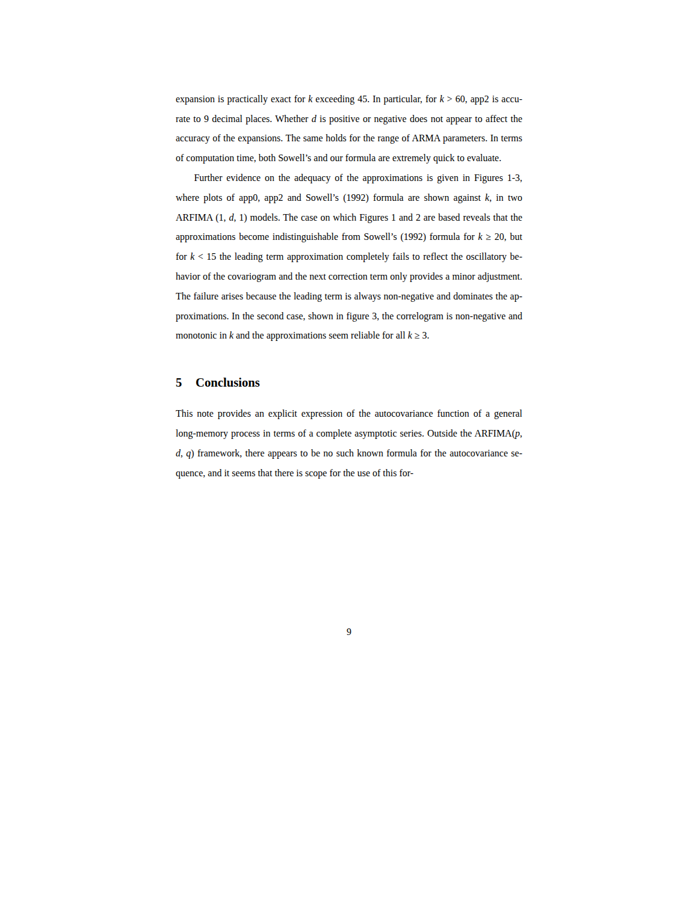expansion is practically exact for k exceeding 45. In particular, for k > 60, app2 is accurate to 9 decimal places. Whether d is positive or negative does not appear to affect the accuracy of the expansions. The same holds for the range of ARMA parameters. In terms of computation time, both Sowell’s and our formula are extremely quick to evaluate.
Further evidence on the adequacy of the approximations is given in Figures 1-3, where plots of app0, app2 and Sowell’s (1992) formula are shown against k, in two ARFIMA (1, d, 1) models. The case on which Figures 1 and 2 are based reveals that the approximations become indistinguishable from Sowell’s (1992) formula for k ≥ 20, but for k < 15 the leading term approximation completely fails to reflect the oscillatory behavior of the covariogram and the next correction term only provides a minor adjustment. The failure arises because the leading term is always non-negative and dominates the approximations. In the second case, shown in figure 3, the correlogram is non-negative and monotonic in k and the approximations seem reliable for all k ≥ 3.
5 Conclusions
This note provides an explicit expression of the autocovariance function of a general long-memory process in terms of a complete asymptotic series. Outside the ARFIMA(p, d, q) framework, there appears to be no such known formula for the autocovariance sequence, and it seems that there is scope for the use of this for-
9